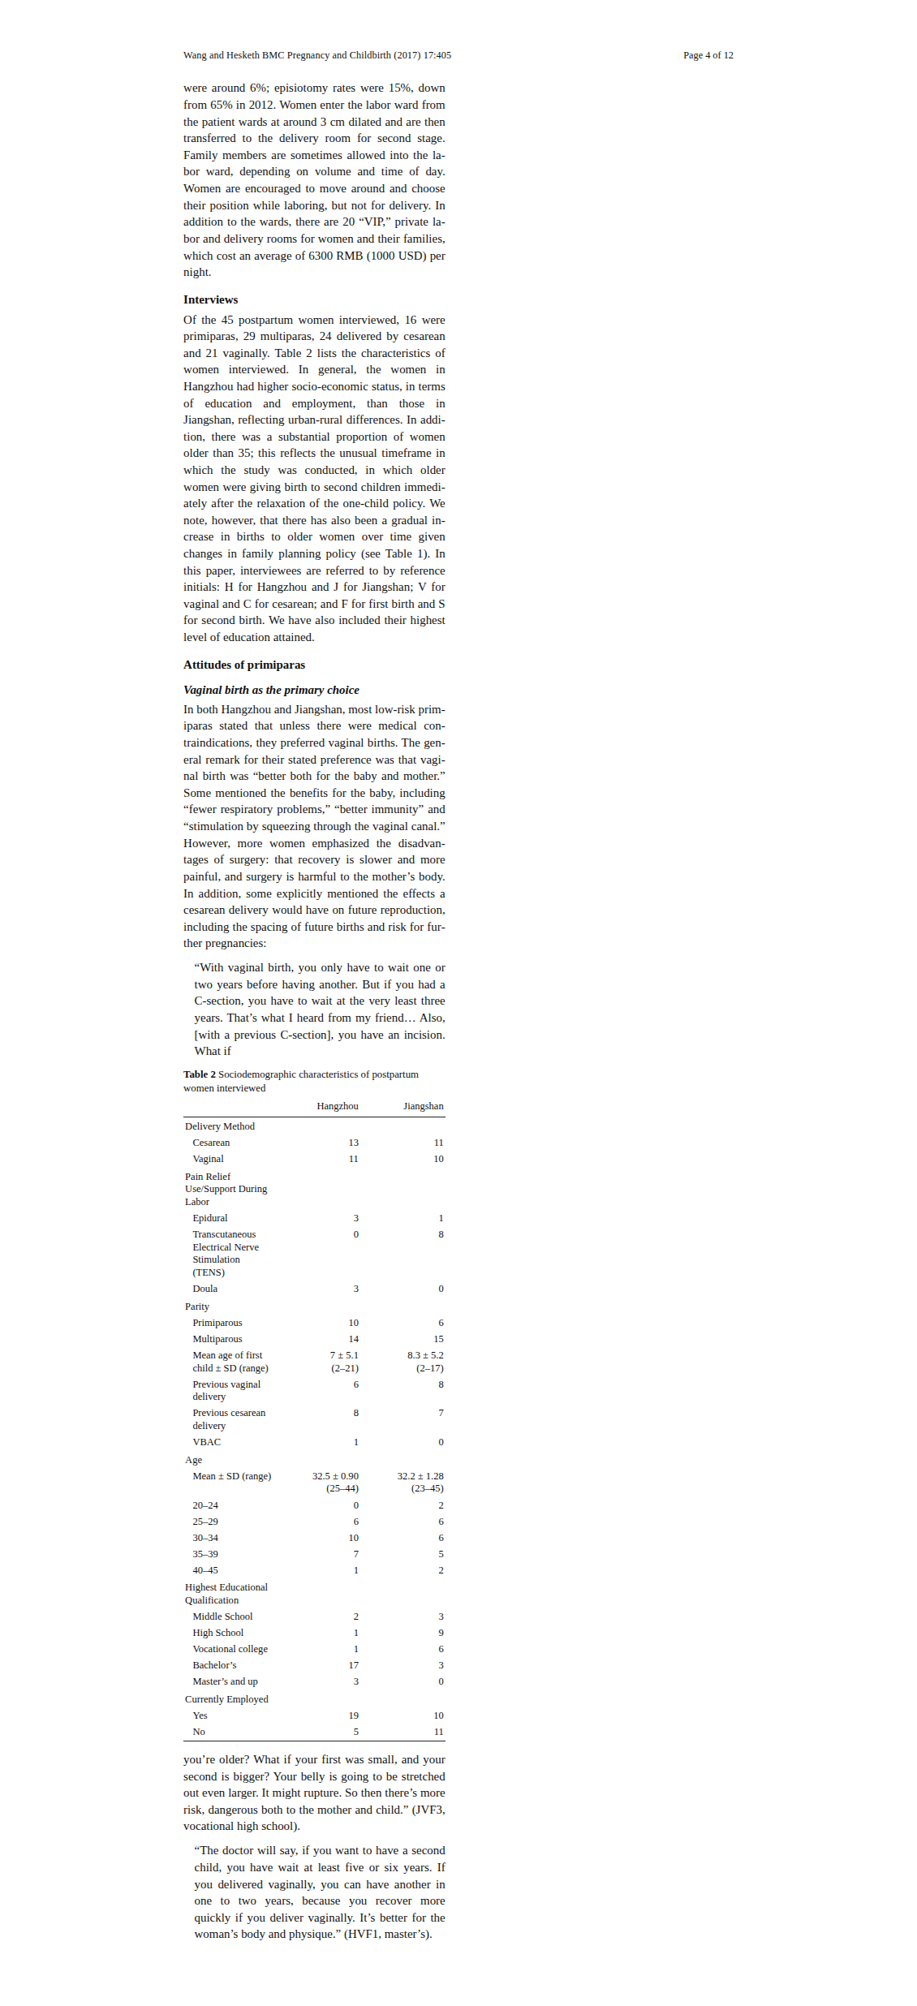Wang and Hesketh BMC Pregnancy and Childbirth (2017) 17:405
Page 4 of 12
were around 6%; episiotomy rates were 15%, down from 65% in 2012. Women enter the labor ward from the patient wards at around 3 cm dilated and are then transferred to the delivery room for second stage. Family members are sometimes allowed into the labor ward, depending on volume and time of day. Women are encouraged to move around and choose their position while laboring, but not for delivery. In addition to the wards, there are 20 “VIP,” private labor and delivery rooms for women and their families, which cost an average of 6300 RMB (1000 USD) per night.
Interviews
Of the 45 postpartum women interviewed, 16 were primiparas, 29 multiparas, 24 delivered by cesarean and 21 vaginally. Table 2 lists the characteristics of women interviewed. In general, the women in Hangzhou had higher socio-economic status, in terms of education and employment, than those in Jiangshan, reflecting urban-rural differences. In addition, there was a substantial proportion of women older than 35; this reflects the unusual timeframe in which the study was conducted, in which older women were giving birth to second children immediately after the relaxation of the one-child policy. We note, however, that there has also been a gradual increase in births to older women over time given changes in family planning policy (see Table 1). In this paper, interviewees are referred to by reference initials: H for Hangzhou and J for Jiangshan; V for vaginal and C for cesarean; and F for first birth and S for second birth. We have also included their highest level of education attained.
Attitudes of primiparas
Vaginal birth as the primary choice
In both Hangzhou and Jiangshan, most low-risk primiparas stated that unless there were medical contraindications, they preferred vaginal births. The general remark for their stated preference was that vaginal birth was “better both for the baby and mother.” Some mentioned the benefits for the baby, including “fewer respiratory problems,” “better immunity” and “stimulation by squeezing through the vaginal canal.” However, more women emphasized the disadvantages of surgery: that recovery is slower and more painful, and surgery is harmful to the mother’s body. In addition, some explicitly mentioned the effects a cesarean delivery would have on future reproduction, including the spacing of future births and risk for further pregnancies:
“With vaginal birth, you only have to wait one or two years before having another. But if you had a C-section, you have to wait at the very least three years. That’s what I heard from my friend… Also, [with a previous C-section], you have an incision. What if
Table 2 Sociodemographic characteristics of postpartum women interviewed
| | Hangzhou | Jiangshan |
| --- | --- | --- |
| Delivery Method | | |
| Cesarean | 13 | 11 |
| Vaginal | 11 | 10 |
| Pain Relief Use/Support During Labor | | |
| Epidural | 3 | 1 |
| Transcutaneous Electrical Nerve Stimulation (TENS) | 0 | 8 |
| Doula | 3 | 0 |
| Parity | | |
| Primiparous | 10 | 6 |
| Multiparous | 14 | 15 |
| Mean age of first child ± SD (range) | 7 ± 5.1 (2–21) | 8.3 ± 5.2 (2–17) |
| Previous vaginal delivery | 6 | 8 |
| Previous cesarean delivery | 8 | 7 |
| VBAC | 1 | 0 |
| Age | | |
| Mean ± SD (range) | 32.5 ± 0.90 (25–44) | 32.2 ± 1.28 (23–45) |
| 20–24 | 0 | 2 |
| 25–29 | 6 | 6 |
| 30–34 | 10 | 6 |
| 35–39 | 7 | 5 |
| 40–45 | 1 | 2 |
| Highest Educational Qualification | | |
| Middle School | 2 | 3 |
| High School | 1 | 9 |
| Vocational college | 1 | 6 |
| Bachelor’s | 17 | 3 |
| Master’s and up | 3 | 0 |
| Currently Employed | | |
| Yes | 19 | 10 |
| No | 5 | 11 |
you’re older? What if your first was small, and your second is bigger? Your belly is going to be stretched out even larger. It might rupture. So then there’s more risk, dangerous both to the mother and child.” (JVF3, vocational high school).
“The doctor will say, if you want to have a second child, you have wait at least five or six years. If you delivered vaginally, you can have another in one to two years, because you recover more quickly if you deliver vaginally. It’s better for the woman’s body and physique.” (HVF1, master’s).